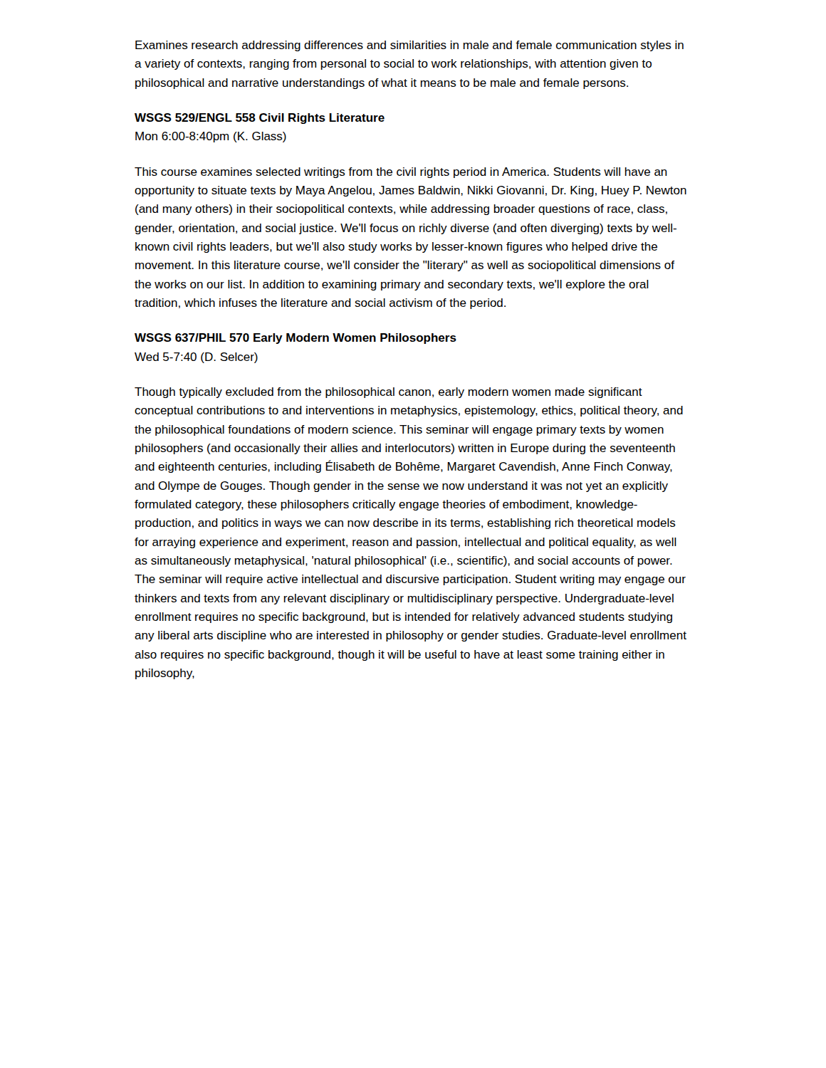Examines research addressing differences and similarities in male and female communication styles in a variety of contexts, ranging from personal to social to work relationships, with attention given to philosophical and narrative understandings of what it means to be male and female persons.
WSGS 529/ENGL 558 Civil Rights Literature
Mon 6:00-8:40pm (K. Glass)
This course examines selected writings from the civil rights period in America. Students will have an opportunity to situate texts by Maya Angelou, James Baldwin, Nikki Giovanni, Dr. King, Huey P. Newton (and many others) in their sociopolitical contexts, while addressing broader questions of race, class, gender, orientation, and social justice. We'll focus on richly diverse (and often diverging) texts by well-known civil rights leaders, but we'll also study works by lesser-known figures who helped drive the movement. In this literature course, we'll consider the "literary" as well as sociopolitical dimensions of the works on our list. In addition to examining primary and secondary texts, we'll explore the oral tradition, which infuses the literature and social activism of the period.
WSGS 637/PHIL 570 Early Modern Women Philosophers
Wed 5-7:40 (D. Selcer)
Though typically excluded from the philosophical canon, early modern women made significant conceptual contributions to and interventions in metaphysics, epistemology, ethics, political theory, and the philosophical foundations of modern science. This seminar will engage primary texts by women philosophers (and occasionally their allies and interlocutors) written in Europe during the seventeenth and eighteenth centuries, including Élisabeth de Bohême, Margaret Cavendish, Anne Finch Conway, and Olympe de Gouges. Though gender in the sense we now understand it was not yet an explicitly formulated category, these philosophers critically engage theories of embodiment, knowledge-production, and politics in ways we can now describe in its terms, establishing rich theoretical models for arraying experience and experiment, reason and passion, intellectual and political equality, as well as simultaneously metaphysical, 'natural philosophical' (i.e., scientific), and social accounts of power. The seminar will require active intellectual and discursive participation. Student writing may engage our thinkers and texts from any relevant disciplinary or multidisciplinary perspective. Undergraduate-level enrollment requires no specific background, but is intended for relatively advanced students studying any liberal arts discipline who are interested in philosophy or gender studies. Graduate-level enrollment also requires no specific background, though it will be useful to have at least some training either in philosophy,